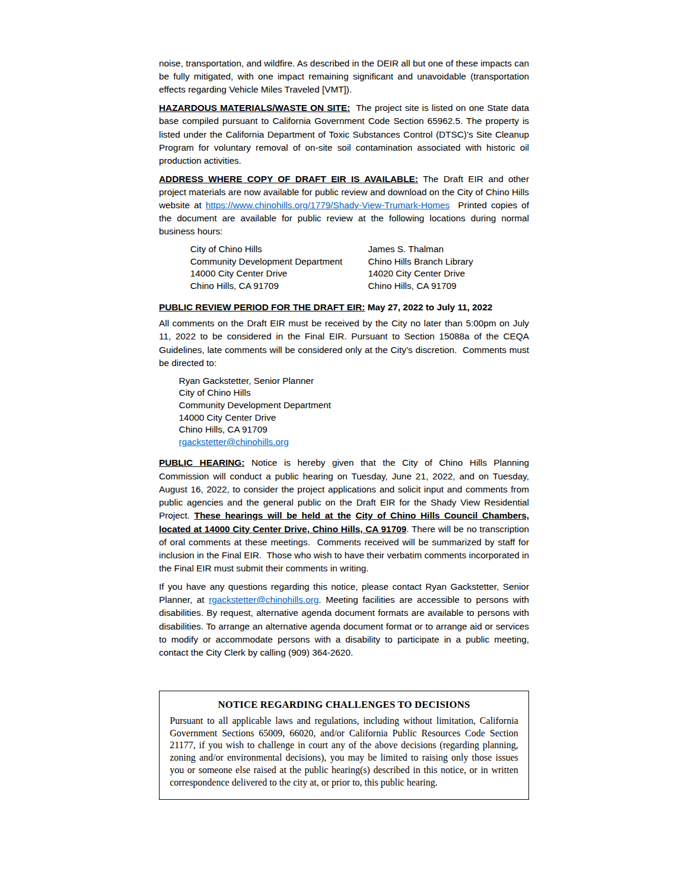noise, transportation, and wildfire. As described in the DEIR all but one of these impacts can be fully mitigated, with one impact remaining significant and unavoidable (transportation effects regarding Vehicle Miles Traveled [VMT]).
HAZARDOUS MATERIALS/WASTE ON SITE: The project site is listed on one State data base compiled pursuant to California Government Code Section 65962.5. The property is listed under the California Department of Toxic Substances Control (DTSC)’s Site Cleanup Program for voluntary removal of on-site soil contamination associated with historic oil production activities.
ADDRESS WHERE COPY OF DRAFT EIR IS AVAILABLE: The Draft EIR and other project materials are now available for public review and download on the City of Chino Hills website at https://www.chinohills.org/1779/Shady-View-Trumark-Homes Printed copies of the document are available for public review at the following locations during normal business hours:
| City of Chino Hills | James S. Thalman |
| Community Development Department | Chino Hills Branch Library |
| 14000 City Center Drive | 14020 City Center Drive |
| Chino Hills, CA 91709 | Chino Hills, CA 91709 |
PUBLIC REVIEW PERIOD FOR THE DRAFT EIR: May 27, 2022 to July 11, 2022
All comments on the Draft EIR must be received by the City no later than 5:00pm on July 11, 2022 to be considered in the Final EIR. Pursuant to Section 15088a of the CEQA Guidelines, late comments will be considered only at the City’s discretion. Comments must be directed to:
Ryan Gackstetter, Senior Planner
City of Chino Hills
Community Development Department
14000 City Center Drive
Chino Hills, CA 91709
rgackstetter@chinohills.org
PUBLIC HEARING: Notice is hereby given that the City of Chino Hills Planning Commission will conduct a public hearing on Tuesday, June 21, 2022, and on Tuesday, August 16, 2022, to consider the project applications and solicit input and comments from public agencies and the general public on the Draft EIR for the Shady View Residential Project. These hearings will be held at the City of Chino Hills Council Chambers, located at 14000 City Center Drive, Chino Hills, CA 91709. There will be no transcription of oral comments at these meetings. Comments received will be summarized by staff for inclusion in the Final EIR. Those who wish to have their verbatim comments incorporated in the Final EIR must submit their comments in writing.
If you have any questions regarding this notice, please contact Ryan Gackstetter, Senior Planner, at rgackstetter@chinohills.org. Meeting facilities are accessible to persons with disabilities. By request, alternative agenda document formats are available to persons with disabilities. To arrange an alternative agenda document format or to arrange aid or services to modify or accommodate persons with a disability to participate in a public meeting, contact the City Clerk by calling (909) 364-2620.
NOTICE REGARDING CHALLENGES TO DECISIONS
Pursuant to all applicable laws and regulations, including without limitation, California Government Sections 65009, 66020, and/or California Public Resources Code Section 21177, if you wish to challenge in court any of the above decisions (regarding planning, zoning and/or environmental decisions), you may be limited to raising only those issues you or someone else raised at the public hearing(s) described in this notice, or in written correspondence delivered to the city at, or prior to, this public hearing.